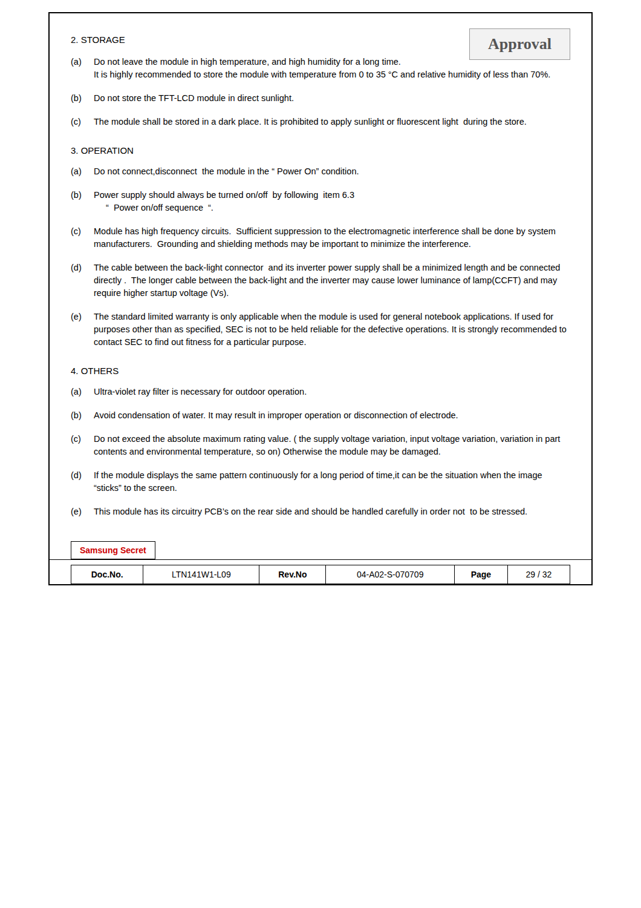Approval
2. STORAGE
(a) Do not leave the module in high temperature, and high humidity for a long time.
It is highly recommended to store the module with temperature from 0 to 35 °C and relative humidity of less than 70%.
(b) Do not store the TFT-LCD module in direct sunlight.
(c) The module shall be stored in a dark place. It is prohibited to apply sunlight or fluorescent light during the store.
3. OPERATION
(a) Do not connect,disconnect the module in the “ Power On” condition.
(b) Power supply should always be turned on/off by following item 6.3
“ Power on/off sequence “.
(c) Module has high frequency circuits. Sufficient suppression to the electromagnetic interference shall be done by system manufacturers. Grounding and shielding methods may be important to minimize the interference.
(d) The cable between the back-light connector and its inverter power supply shall be a minimized length and be connected directly . The longer cable between the back-light and the inverter may cause lower luminance of lamp(CCFT) and may require higher startup voltage (Vs).
(e) The standard limited warranty is only applicable when the module is used for general notebook applications. If used for purposes other than as specified, SEC is not to be held reliable for the defective operations. It is strongly recommended to contact SEC to find out fitness for a particular purpose.
4. OTHERS
(a) Ultra-violet ray filter is necessary for outdoor operation.
(b) Avoid condensation of water. It may result in improper operation or disconnection of electrode.
(c) Do not exceed the absolute maximum rating value. ( the supply voltage variation, input voltage variation, variation in part contents and environmental temperature, so on) Otherwise the module may be damaged.
(d) If the module displays the same pattern continuously for a long period of time,it can be the situation when the image “sticks” to the screen.
(e) This module has its circuitry PCB’s on the rear side and should be handled carefully in order not to be stressed.
Samsung Secret
| Doc.No. | LTN141W1-L09 | Rev.No | 04-A02-S-070709 | Page | 29 / 32 |